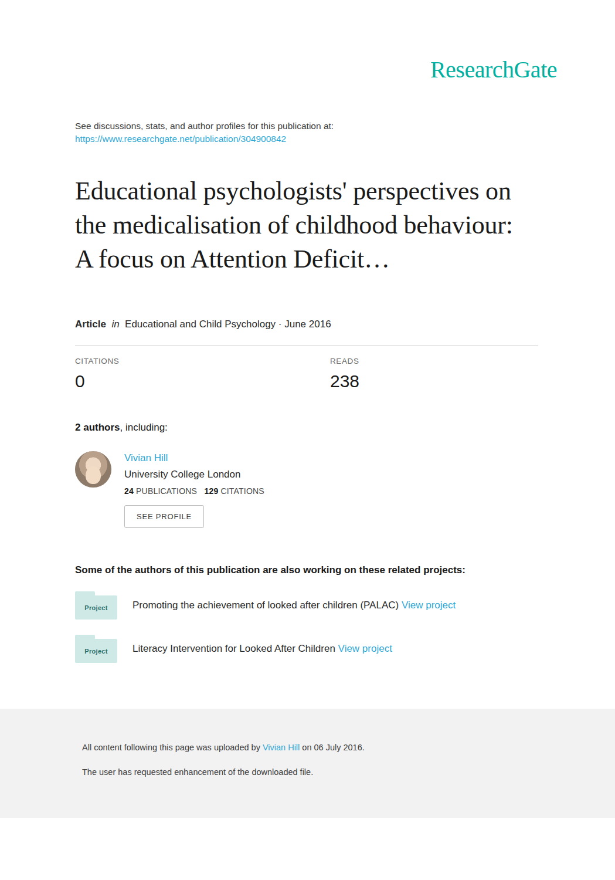Research Gate
See discussions, stats, and author profiles for this publication at:
https://www.researchgate.net/publication/304900842
Educational psychologists' perspectives on the medicalisation of childhood behaviour: A focus on Attention Deficit…
Article in Educational and Child Psychology · June 2016
Citations
0
Reads
238
2 authors, including:
Vivian Hill
University College London
24 PUBLICATIONS 129 CITATIONS
See Profile
Some of the authors of this publication are also working on these related projects:
Project
Promoting the achievement of looked after children (PALAC) View project
Project
Literacy Intervention for Looked After Children View project
All content following this page was uploaded by Vivian Hill on 06 July 2016.
The user has requested enhancement of the downloaded file.